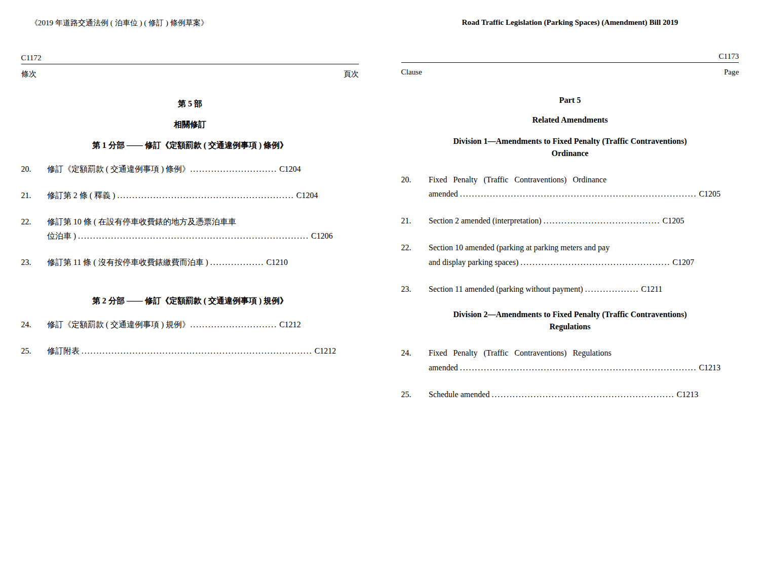《2019 年道路交通法例 ( 泊車位 ) ( 修訂 ) 條例草案》
C1172
條次 頁次
第 5 部
相關修訂
第 1 分部 —— 修訂《定額罰款 ( 交通違例事項 ) 條例》
20. 修訂《定額罰款 ( 交通違例事項 ) 條例》............................. C1204
21. 修訂第 2 條 ( 釋義 ) ........................................................... C1204
22. 修訂第 10 條 ( 在設有停車收費錶的地方及憑票泊車車 位泊車 ) ............................................................................. C1206
23. 修訂第 11 條 ( 沒有按停車收費錶繳費而泊車 ) .................. C1210
第 2 分部 —— 修訂《定額罰款 ( 交通違例事項 ) 規例》
24. 修訂《定額罰款 ( 交通違例事項 ) 規例》............................. C1212
25. 修訂附表 ............................................................................. C1212
Road Traffic Legislation (Parking Spaces) (Amendment) Bill 2019
C1173
Clause Page
Part 5
Related Amendments
Division 1—Amendments to Fixed Penalty (Traffic Contraventions) Ordinance
20. Fixed Penalty (Traffic Contraventions) Ordinance amended ............................................................................... C1205
21. Section 2 amended (interpretation) ....................................... C1205
22. Section 10 amended (parking at parking meters and pay and display parking spaces) .................................................. C1207
23. Section 11 amended (parking without payment) .................. C1211
Division 2—Amendments to Fixed Penalty (Traffic Contraventions) Regulations
24. Fixed Penalty (Traffic Contraventions) Regulations amended ............................................................................... C1213
25. Schedule amended ............................................................. C1213